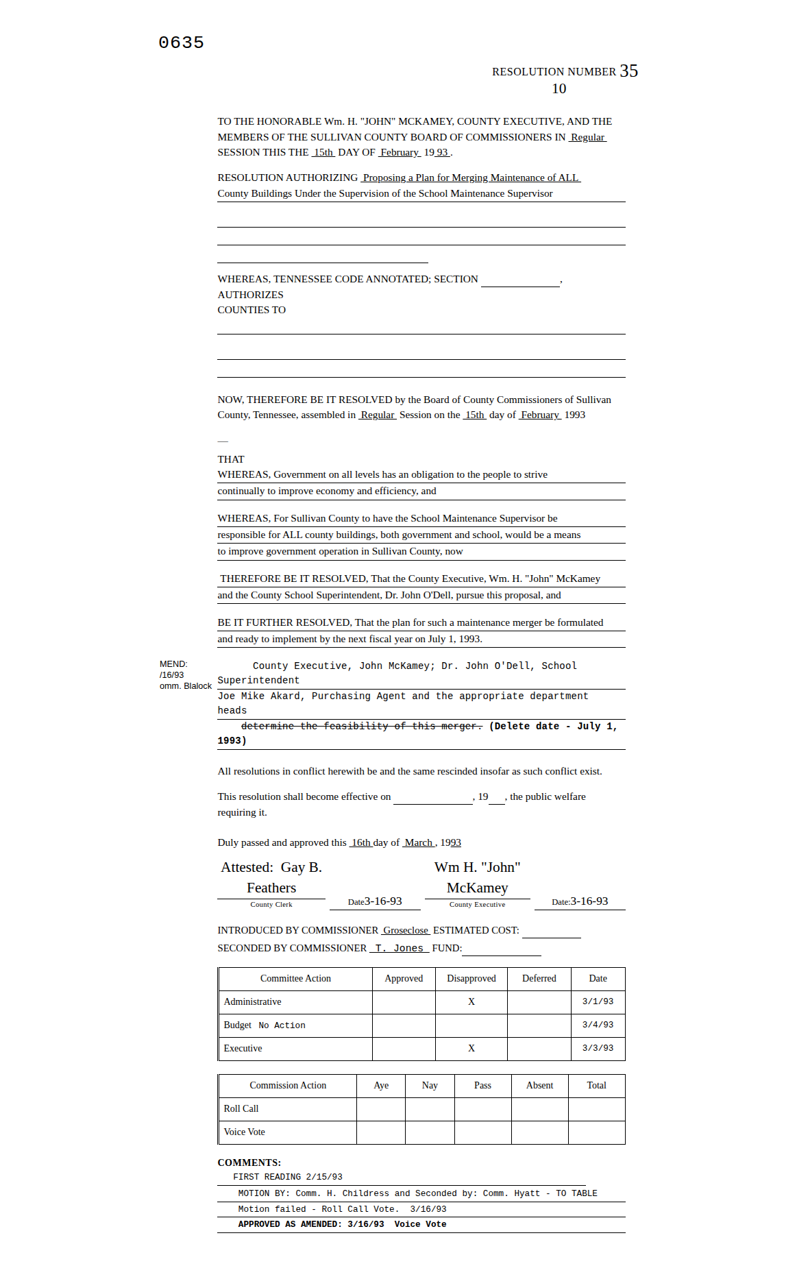0635
RESOLUTION NUMBER 35
10
TO THE HONORABLE Wm. H. "JOHN" MCKAMEY, COUNTY EXECUTIVE, AND THE MEMBERS OF THE SULLIVAN COUNTY BOARD OF COMMISSIONERS IN Regular SESSION THIS THE 15th DAY OF February 19 93 .
RESOLUTION AUTHORIZING Proposing a Plan for Merging Maintenance of ALL
County Buildings Under the Supervision of the School Maintenance Supervisor
WHEREAS, TENNESSEE CODE ANNOTATED; SECTION , AUTHORIZES
COUNTIES TO
NOW, THEREFORE BE IT RESOLVED by the Board of County Commissioners of Sullivan County, Tennessee, assembled in Regular Session on the 15th day of February 1993
—.
THAT WHEREAS, Government on all levels has an obligation to the people to strive continually to improve economy and efficiency, and
WHEREAS, For Sullivan County to have the School Maintenance Supervisor be responsible for ALL county buildings, both government and school, would be a means to improve government operation in Sullivan County, now
THEREFORE BE IT RESOLVED, That the County Executive, Wm. H. "John" McKamey and the County School Superintendent, Dr. John O'Dell, pursue this proposal, and
BE IT FURTHER RESOLVED, That the plan for such a maintenance merger be formulated and ready to implement by the next fiscal year on July 1, 1993.
MEND:
/16/93
omm. Blalock
County Executive, John McKamey; Dr. John O'Dell, School Superintendent Joe Mike Akard, Purchasing Agent and the appropriate department heads determine the feasibility of this merger. (Delete date - July 1, 1993)
All resolutions in conflict herewith be and the same rescinded insofar as such conflict exist.
This resolution shall become effective on , 19 , the public welfare requiring it.
Duly passed and approved this 16th day of March , 1993
Attested: Gay B. Feathers
County Clerk
Date 3-16-93
Wm H. "John" McKamey
County Executive
Date: 3-16-93
INTRODUCED BY COMMISSIONER Groseclose ESTIMATED COST:
SECONDED BY COMMISSIONER T. Jones FUND:
| Committee Action | Approved | Disapproved | Deferred | Date |
| --- | --- | --- | --- | --- |
| Administrative | | X | | 3/1/93 |
| Budget No Action | | | | 3/4/93 |
| Executive | | X | | 3/3/93 |
| Commission Action | Aye | Nay | Pass | Absent | Total |
| --- | --- | --- | --- | --- | --- |
| Roll Call | | | | | |
| Voice Vote | | | | | |
COMMENTS: FIRST READING 2/15/93
MOTION BY: Comm. H. Childress and Seconded by: Comm. Hyatt - TO TABLE Motion failed - Roll Call Vote. 3/16/93 APPROVED AS AMENDED: 3/16/93 Voice Vote